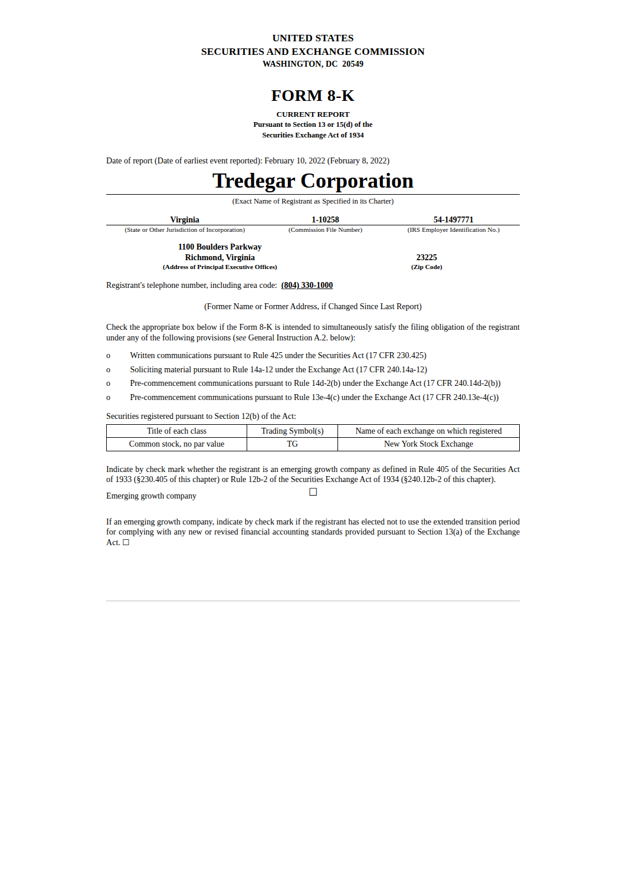UNITED STATES
SECURITIES AND EXCHANGE COMMISSION
WASHINGTON, DC 20549
FORM 8-K
CURRENT REPORT
Pursuant to Section 13 or 15(d) of the
Securities Exchange Act of 1934
Date of report (Date of earliest event reported): February 10, 2022 (February 8, 2022)
Tredegar Corporation
(Exact Name of Registrant as Specified in its Charter)
| Virginia | 1-10258 | 54-1497771 |
| (State or Other Jurisdiction of Incorporation) | (Commission File Number) | (IRS Employer Identification No.) |
| 1100 Boulders Parkway | |
| Richmond, Virginia | 23225 |
| (Address of Principal Executive Offices) | (Zip Code) |
Registrant's telephone number, including area code: (804) 330-1000
(Former Name or Former Address, if Changed Since Last Report)
Check the appropriate box below if the Form 8-K is intended to simultaneously satisfy the filing obligation of the registrant under any of the following provisions (see General Instruction A.2. below):
| o | Written communications pursuant to Rule 425 under the Securities Act (17 CFR 230.425) |
| o | Soliciting material pursuant to Rule 14a-12 under the Exchange Act (17 CFR 240.14a-12) |
| o | Pre-commencement communications pursuant to Rule 14d-2(b) under the Exchange Act (17 CFR 240.14d-2(b)) |
| o | Pre-commencement communications pursuant to Rule 13e-4(c) under the Exchange Act (17 CFR 240.13e-4(c)) |
Securities registered pursuant to Section 12(b) of the Act:
| Title of each class | Trading Symbol(s) | Name of each exchange on which registered |
| --- | --- | --- |
| Common stock, no par value | TG | New York Stock Exchange |
Indicate by check mark whether the registrant is an emerging growth company as defined in Rule 405 of the Securities Act of 1933 (§230.405 of this chapter) or Rule 12b-2 of the Securities Exchange Act of 1934 (§240.12b-2 of this chapter).
Emerging growth company ☐
If an emerging growth company, indicate by check mark if the registrant has elected not to use the extended transition period for complying with any new or revised financial accounting standards provided pursuant to Section 13(a) of the Exchange Act. ☐